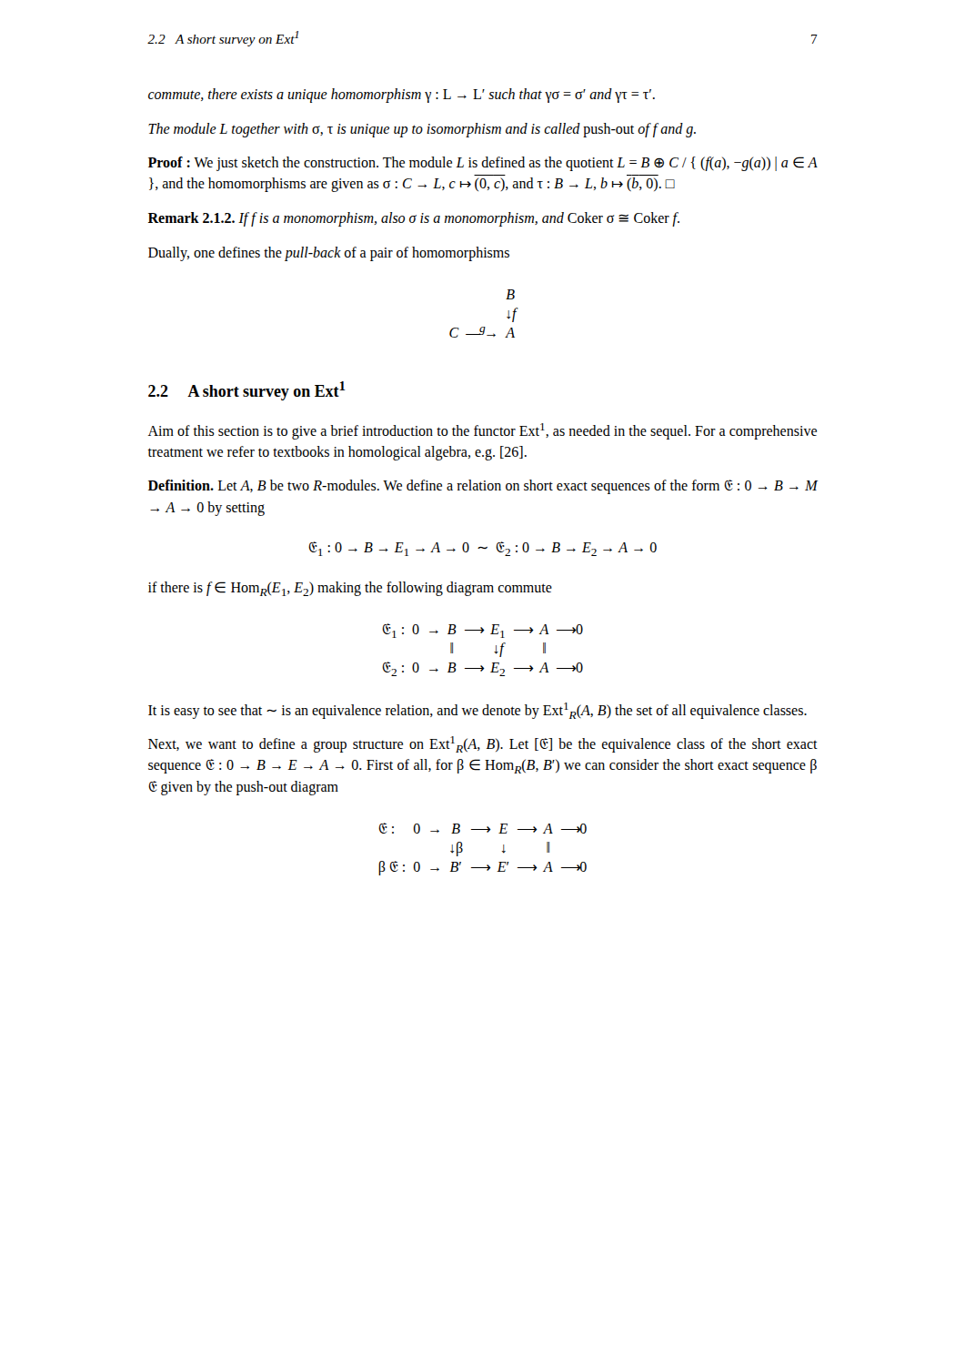2.2 A short survey on Ext1 7
commute, there exists a unique homomorphism γ : L → L′ such that γσ = σ′ and γτ = τ′.
The module L together with σ, τ is unique up to isomorphism and is called push-out of f and g.
Proof : We just sketch the construction. The module L is defined as the quotient L = B ⊕ C / { (f(a), −g(a)) | a ∈ A }, and the homomorphisms are given as σ : C → L, c ↦ (0, c), and τ : B → L, b ↦ (b, 0). □
Remark 2.1.2. If f is a monomorphism, also σ is a monomorphism, and Coker σ ≅ Coker f.
Dually, one defines the pull-back of a pair of homomorphisms
| | | B |
| | | ↓ f |
| C | — g → | A |
2.2 A short survey on Ext1
Aim of this section is to give a brief introduction to the functor Ext1, as needed in the sequel. For a comprehensive treatment we refer to textbooks in homological algebra, e.g. [26].
Definition. Let A, B be two R-modules. We define a relation on short exact sequences of the form 𝔈 : 0 → B → M → A → 0 by setting
𝔈1 : 0 → B → E1 → A → 0 ∼ 𝔈2 : 0 → B → E2 → A → 0
if there is f ∈ HomR(E1, E2) making the following diagram commute
| 𝔈 1 : | 0 | → | B | ⟶ | E 1 | ⟶ | A | ⟶ 0 |
| | | | ‖ | | ↓ f | | ‖ | |
| 𝔈 2 : | 0 | → | B | ⟶ | E 2 | ⟶ | A | ⟶ 0 |
It is easy to see that ∼ is an equivalence relation, and we denote by Ext1R(A, B) the set of all equivalence classes.
Next, we want to define a group structure on Ext1R(A, B). Let [𝔈] be the equivalence class of the short exact sequence 𝔈 : 0 → B → E → A → 0. First of all, for β ∈ HomR(B, B′) we can consider the short exact sequence β 𝔈 given by the push-out diagram
| 𝔈 : | 0 | → | B | ⟶ | E | ⟶ | A | ⟶ 0 |
| | | | ↓β | | ↓ | | ‖ | |
| β 𝔈 : | 0 | → | B ′ | ⟶ | E ′ | ⟶ | A | ⟶ 0 |